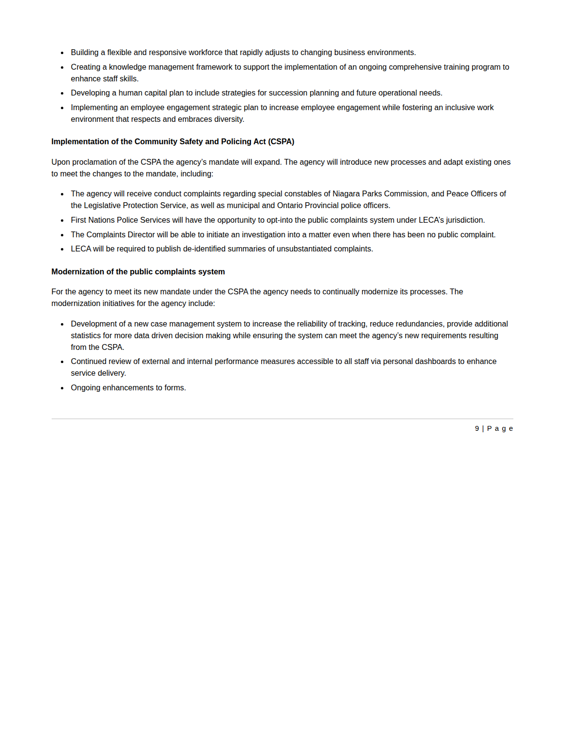Building a flexible and responsive workforce that rapidly adjusts to changing business environments.
Creating a knowledge management framework to support the implementation of an ongoing comprehensive training program to enhance staff skills.
Developing a human capital plan to include strategies for succession planning and future operational needs.
Implementing an employee engagement strategic plan to increase employee engagement while fostering an inclusive work environment that respects and embraces diversity.
Implementation of the Community Safety and Policing Act (CSPA)
Upon proclamation of the CSPA the agency’s mandate will expand. The agency will introduce new processes and adapt existing ones to meet the changes to the mandate, including:
The agency will receive conduct complaints regarding special constables of Niagara Parks Commission, and Peace Officers of the Legislative Protection Service, as well as municipal and Ontario Provincial police officers.
First Nations Police Services will have the opportunity to opt-into the public complaints system under LECA’s jurisdiction.
The Complaints Director will be able to initiate an investigation into a matter even when there has been no public complaint.
LECA will be required to publish de-identified summaries of unsubstantiated complaints.
Modernization of the public complaints system
For the agency to meet its new mandate under the CSPA the agency needs to continually modernize its processes. The modernization initiatives for the agency include:
Development of a new case management system to increase the reliability of tracking, reduce redundancies, provide additional statistics for more data driven decision making while ensuring the system can meet the agency’s new requirements resulting from the CSPA.
Continued review of external and internal performance measures accessible to all staff via personal dashboards to enhance service delivery.
Ongoing enhancements to forms.
9 | P a g e